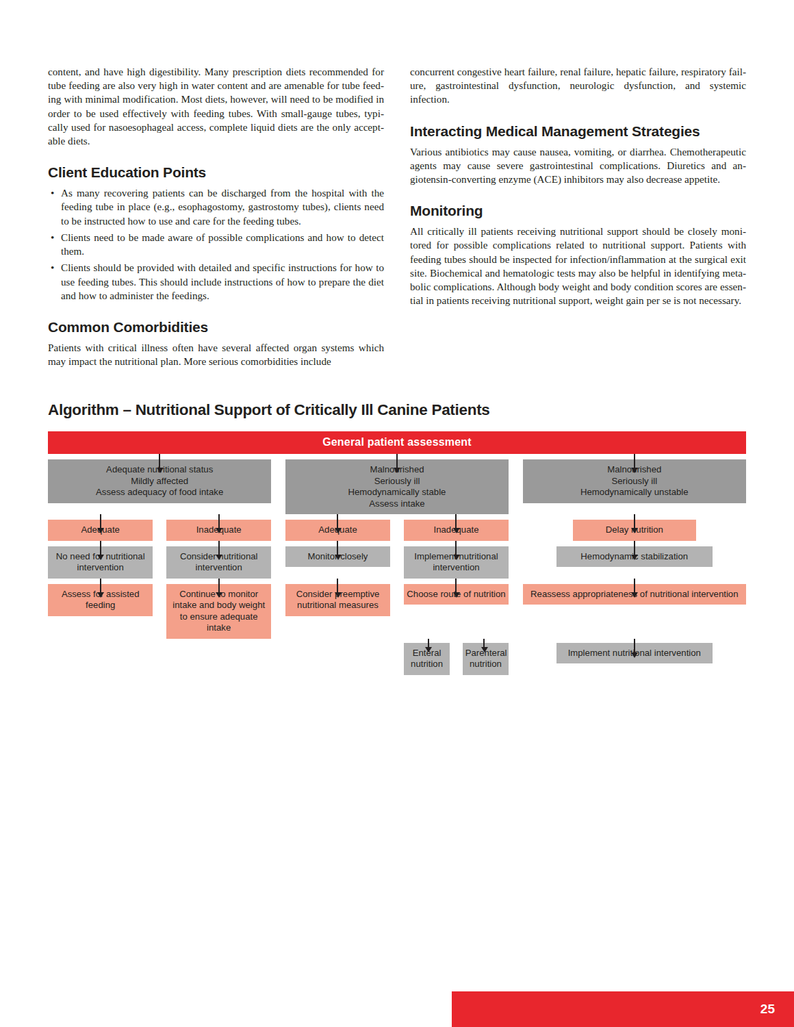content, and have high digestibility. Many prescription diets recommended for tube feeding are also very high in water content and are amenable for tube feeding with minimal modification. Most diets, however, will need to be modified in order to be used effectively with feeding tubes. With small-gauge tubes, typically used for nasoesophageal access, complete liquid diets are the only acceptable diets.
Client Education Points
As many recovering patients can be discharged from the hospital with the feeding tube in place (e.g., esophagostomy, gastrostomy tubes), clients need to be instructed how to use and care for the feeding tubes.
Clients need to be made aware of possible complications and how to detect them.
Clients should be provided with detailed and specific instructions for how to use feeding tubes. This should include instructions of how to prepare the diet and how to administer the feedings.
Common Comorbidities
Patients with critical illness often have several affected organ systems which may impact the nutritional plan. More serious comorbidities include
concurrent congestive heart failure, renal failure, hepatic failure, respiratory failure, gastrointestinal dysfunction, neurologic dysfunction, and systemic infection.
Interacting Medical Management Strategies
Various antibiotics may cause nausea, vomiting, or diarrhea. Chemotherapeutic agents may cause severe gastrointestinal complications. Diuretics and angiotensin-converting enzyme (ACE) inhibitors may also decrease appetite.
Monitoring
All critically ill patients receiving nutritional support should be closely monitored for possible complications related to nutritional support. Patients with feeding tubes should be inspected for infection/inflammation at the surgical exit site. Biochemical and hematologic tests may also be helpful in identifying metabolic complications. Although body weight and body condition scores are essential in patients receiving nutritional support, weight gain per se is not necessary.
Algorithm – Nutritional Support of Critically Ill Canine Patients
General patient assessment
Adequate nutritional status
Mildly affected
Assess adequacy of food intake
Malnourished
Seriously ill
Hemodynamically stable
Assess intake
Malnourished
Seriously ill
Hemodynamically unstable
Adequate
Inadequate
Adequate
Inadequate
Delay nutrition
No need for nutritional intervention
Consider nutritional intervention
Monitor closely
Implement nutritional intervention
Hemodynamic stabilization
Assess for assisted feeding
Continue to monitor intake and body weight to ensure adequate intake
Consider preemptive nutritional measures
Choose route of nutrition
Reassess appropriateness of nutritional intervention
Enteral nutrition
Parenteral nutrition
Implement nutritional intervention
25